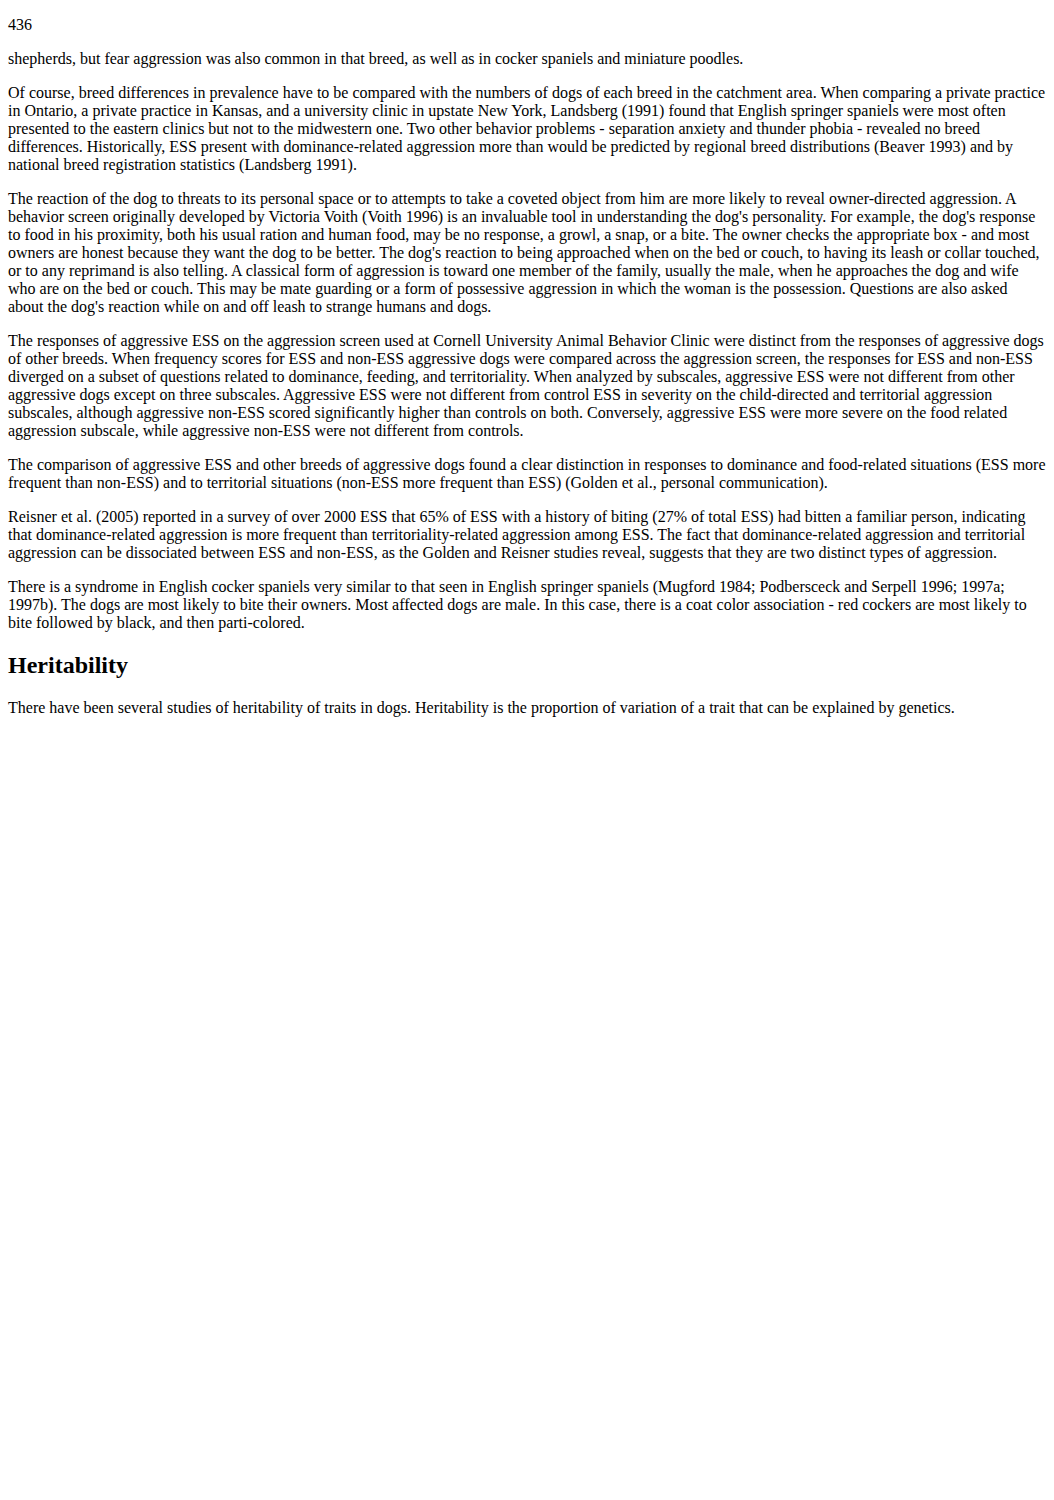436
shepherds, but fear aggression was also common in that breed, as well as in cocker spaniels and miniature poodles.
Of course, breed differences in prevalence have to be compared with the numbers of dogs of each breed in the catchment area. When comparing a private practice in Ontario, a private practice in Kansas, and a university clinic in upstate New York, Landsberg (1991) found that English springer spaniels were most often presented to the eastern clinics but not to the midwestern one. Two other behavior problems - separation anxiety and thunder phobia - revealed no breed differences. Historically, ESS present with dominance-related aggression more than would be predicted by regional breed distributions (Beaver 1993) and by national breed registration statistics (Landsberg 1991).
The reaction of the dog to threats to its personal space or to attempts to take a coveted object from him are more likely to reveal owner-directed aggression. A behavior screen originally developed by Victoria Voith (Voith 1996) is an invaluable tool in understanding the dog's personality. For example, the dog's response to food in his proximity, both his usual ration and human food, may be no response, a growl, a snap, or a bite. The owner checks the appropriate box - and most owners are honest because they want the dog to be better. The dog's reaction to being approached when on the bed or couch, to having its leash or collar touched, or to any reprimand is also telling. A classical form of aggression is toward one member of the family, usually the male, when he approaches the dog and wife who are on the bed or couch. This may be mate guarding or a form of possessive aggression in which the woman is the possession. Questions are also asked about the dog's reaction while on and off leash to strange humans and dogs.
The responses of aggressive ESS on the aggression screen used at Cornell University Animal Behavior Clinic were distinct from the responses of aggressive dogs of other breeds. When frequency scores for ESS and non-ESS aggressive dogs were compared across the aggression screen, the responses for ESS and non-ESS diverged on a subset of questions related to dominance, feeding, and territoriality. When analyzed by subscales, aggressive ESS were not different from other aggressive dogs except on three subscales. Aggressive ESS were not different from control ESS in severity on the child-directed and territorial aggression subscales, although aggressive non-ESS scored significantly higher than controls on both. Conversely, aggressive ESS were more severe on the food related aggression subscale, while aggressive non-ESS were not different from controls.
The comparison of aggressive ESS and other breeds of aggressive dogs found a clear distinction in responses to dominance and food-related situations (ESS more frequent than non-ESS) and to territorial situations (non-ESS more frequent than ESS) (Golden et al., personal communication).
Reisner et al. (2005) reported in a survey of over 2000 ESS that 65% of ESS with a history of biting (27% of total ESS) had bitten a familiar person, indicating that dominance-related aggression is more frequent than territoriality-related aggression among ESS. The fact that dominance-related aggression and territorial aggression can be dissociated between ESS and non-ESS, as the Golden and Reisner studies reveal, suggests that they are two distinct types of aggression.
There is a syndrome in English cocker spaniels very similar to that seen in English springer spaniels (Mugford 1984; Podbersceck and Serpell 1996; 1997a; 1997b). The dogs are most likely to bite their owners. Most affected dogs are male. In this case, there is a coat color association - red cockers are most likely to bite followed by black, and then parti-colored.
Heritability
There have been several studies of heritability of traits in dogs. Heritability is the proportion of variation of a trait that can be explained by genetics.